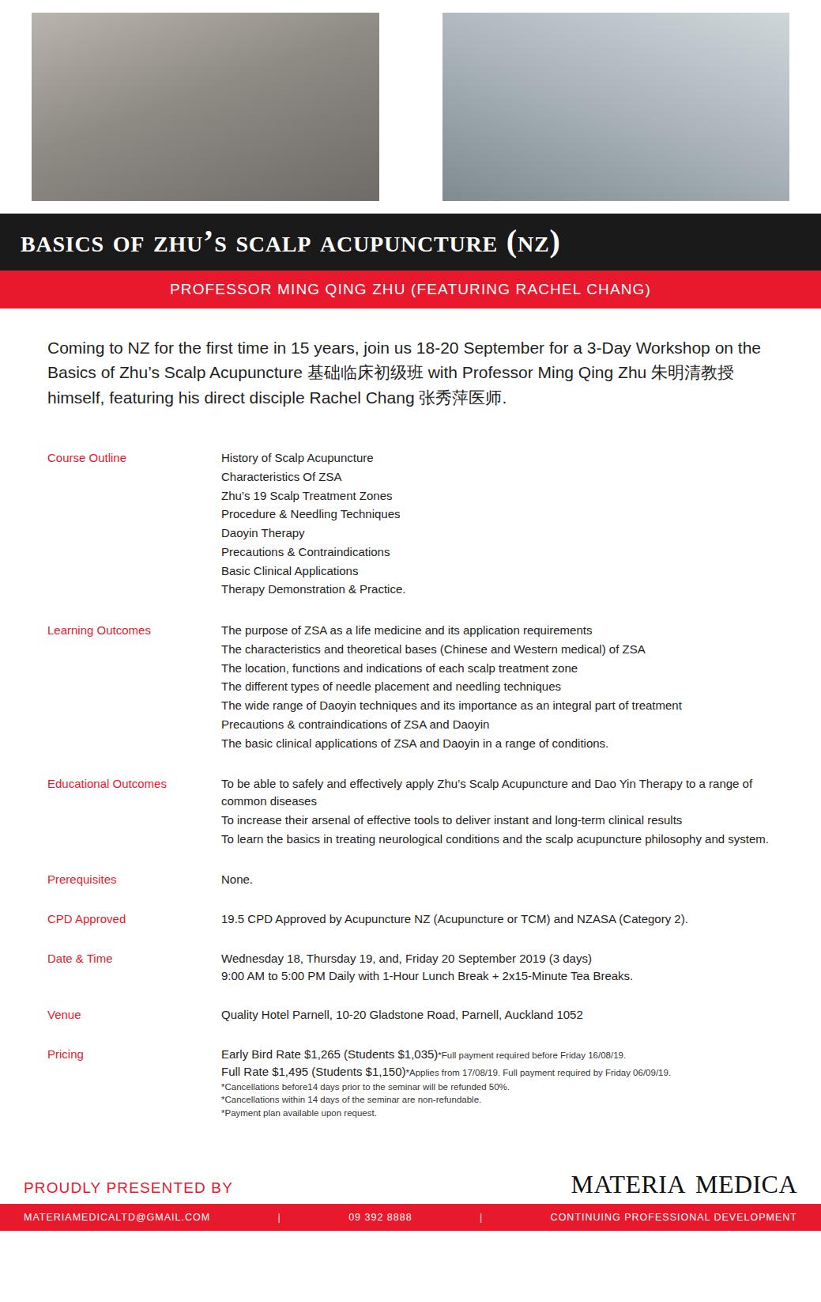Basics of Zhu’s Scalp Acupuncture (NZ)
Professor Ming Qing Zhu (featuring Rachel Chang)
Coming to NZ for the first time in 15 years, join us 18-20 September for a 3-Day Workshop on the Basics of Zhu’s Scalp Acupuncture 基础临床初级班 with Professor Ming Qing Zhu 朱明清教授 himself, featuring his direct disciple Rachel Chang 张秀萍医师.
Course Outline
History of Scalp Acupuncture
Characteristics Of ZSA
Zhu’s 19 Scalp Treatment Zones
Procedure & Needling Techniques
Daoyin Therapy
Precautions & Contraindications
Basic Clinical Applications
Therapy Demonstration & Practice.
Learning Outcomes
The purpose of ZSA as a life medicine and its application requirements
The characteristics and theoretical bases (Chinese and Western medical) of ZSA
The location, functions and indications of each scalp treatment zone
The different types of needle placement and needling techniques
The wide range of Daoyin techniques and its importance as an integral part of treatment
Precautions & contraindications of ZSA and Daoyin
The basic clinical applications of ZSA and Daoyin in a range of conditions.
Educational Outcomes
To be able to safely and effectively apply Zhu’s Scalp Acupuncture and Dao Yin Therapy to a range of common diseases
To increase their arsenal of effective tools to deliver instant and long-term clinical results
To learn the basics in treating neurological conditions and the scalp acupuncture philosophy and system.
Prerequisites
None.
CPD Approved
19.5 CPD Approved by Acupuncture NZ (Acupuncture or TCM) and NZASA (Category 2).
Date & Time
Wednesday 18, Thursday 19, and, Friday 20 September 2019 (3 days)
9:00 AM to 5:00 PM Daily with 1-Hour Lunch Break + 2x15-Minute Tea Breaks.
Venue
Quality Hotel Parnell, 10-20 Gladstone Road, Parnell, Auckland 1052
Pricing
Early Bird Rate $1,265 (Students $1,035)*Full payment required before Friday 16/08/19.
Full Rate $1,495 (Students $1,150)*Applies from 17/08/19. Full payment required by Friday 06/09/19.
*Cancellations before14 days prior to the seminar will be refunded 50%. *Cancellations within 14 days of the seminar are non-refundable. *Payment plan available upon request.
Proudly presented by
Materia Medica
materiamedicaltd@gmail.com | 09 392 8888 | Continuing Professional Development